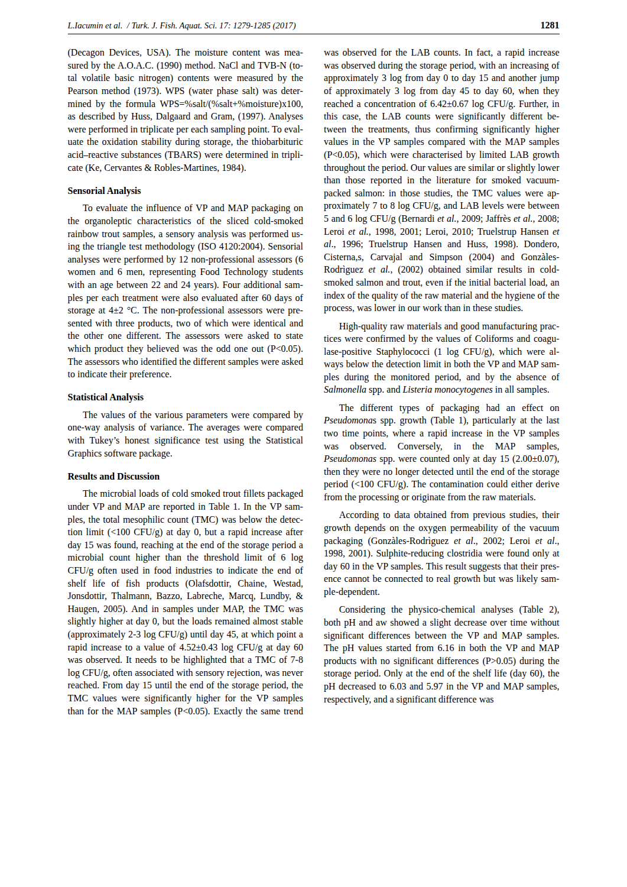L.Iacumin et al. / Turk. J. Fish. Aquat. Sci. 17: 1279-1285 (2017) 1281
(Decagon Devices, USA). The moisture content was measured by the A.O.A.C. (1990) method. NaCl and TVB-N (total volatile basic nitrogen) contents were measured by the Pearson method (1973). WPS (water phase salt) was determined by the formula WPS=%salt/(%salt+%moisture)x100, as described by Huss, Dalgaard and Gram, (1997). Analyses were performed in triplicate per each sampling point. To evaluate the oxidation stability during storage, the thiobarbituric acid–reactive substances (TBARS) were determined in triplicate (Ke, Cervantes & Robles-Martines, 1984).
Sensorial Analysis
To evaluate the influence of VP and MAP packaging on the organoleptic characteristics of the sliced cold-smoked rainbow trout samples, a sensory analysis was performed using the triangle test methodology (ISO 4120:2004). Sensorial analyses were performed by 12 non-professional assessors (6 women and 6 men, representing Food Technology students with an age between 22 and 24 years). Four additional samples per each treatment were also evaluated after 60 days of storage at 4±2 °C. The non-professional assessors were presented with three products, two of which were identical and the other one different. The assessors were asked to state which product they believed was the odd one out (P<0.05). The assessors who identified the different samples were asked to indicate their preference.
Statistical Analysis
The values of the various parameters were compared by one-way analysis of variance. The averages were compared with Tukey’s honest significance test using the Statistical Graphics software package.
Results and Discussion
The microbial loads of cold smoked trout fillets packaged under VP and MAP are reported in Table 1. In the VP samples, the total mesophilic count (TMC) was below the detection limit (<100 CFU/g) at day 0, but a rapid increase after day 15 was found, reaching at the end of the storage period a microbial count higher than the threshold limit of 6 log CFU/g often used in food industries to indicate the end of shelf life of fish products (Olafsdottir, Chaine, Westad, Jonsdottir, Thalmann, Bazzo, Labreche, Marcq, Lundby, & Haugen, 2005). And in samples under MAP, the TMC was slightly higher at day 0, but the loads remained almost stable (approximately 2-3 log CFU/g) until day 45, at which point a rapid increase to a value of 4.52±0.43 log CFU/g at day 60 was observed. It needs to be highlighted that a TMC of 7-8 log CFU/g, often associated with sensory rejection, was never reached. From day 15 until the end of the storage period, the TMC values were significantly higher for the VP samples than for the MAP samples (P<0.05). Exactly the same trend was observed for the LAB counts. In fact, a rapid increase was observed during the storage period, with an increasing of approximately 3 log from day 0 to day 15 and another jump of approximately 3 log from day 45 to day 60, when they reached a concentration of 6.42±0.67 log CFU/g. Further, in this case, the LAB counts were significantly different between the treatments, thus confirming significantly higher values in the VP samples compared with the MAP samples (P<0.05), which were characterised by limited LAB growth throughout the period. Our values are similar or slightly lower than those reported in the literature for smoked vacuum-packed salmon: in those studies, the TMC values were approximately 7 to 8 log CFU/g, and LAB levels were between 5 and 6 log CFU/g (Bernardi et al., 2009; Jaffrès et al., 2008; Leroi et al., 1998, 2001; Leroi, 2010; Truelstrup Hansen et al., 1996; Truelstrup Hansen and Huss, 1998). Dondero, Cisterna,s, Carvajal and Simpson (2004) and Gonzàles-Rodrìguez et al., (2002) obtained similar results in cold-smoked salmon and trout, even if the initial bacterial load, an index of the quality of the raw material and the hygiene of the process, was lower in our work than in these studies.
High-quality raw materials and good manufacturing practices were confirmed by the values of Coliforms and coagulase-positive Staphylococci (1 log CFU/g), which were always below the detection limit in both the VP and MAP samples during the monitored period, and by the absence of Salmonella spp. and Listeria monocytogenes in all samples.
The different types of packaging had an effect on Pseudomonas spp. growth (Table 1), particularly at the last two time points, where a rapid increase in the VP samples was observed. Conversely, in the MAP samples, Pseudomonas spp. were counted only at day 15 (2.00±0.07), then they were no longer detected until the end of the storage period (<100 CFU/g). The contamination could either derive from the processing or originate from the raw materials.
According to data obtained from previous studies, their growth depends on the oxygen permeability of the vacuum packaging (Gonzàles-Rodrìguez et al., 2002; Leroi et al., 1998, 2001). Sulphite-reducing clostridia were found only at day 60 in the VP samples. This result suggests that their presence cannot be connected to real growth but was likely sample-dependent.
Considering the physico-chemical analyses (Table 2), both pH and aw showed a slight decrease over time without significant differences between the VP and MAP samples. The pH values started from 6.16 in both the VP and MAP products with no significant differences (P>0.05) during the storage period. Only at the end of the shelf life (day 60), the pH decreased to 6.03 and 5.97 in the VP and MAP samples, respectively, and a significant difference was